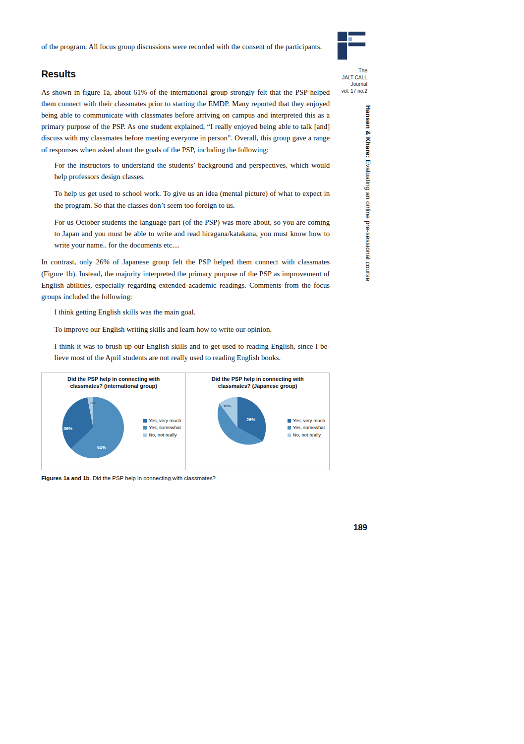The
JALT CALL
Journal
vol. 17 no.2
Hansen & Khare: Evaluating an online pre-sessional course
189
of the program. All focus group discussions were recorded with the consent of the participants.
Results
As shown in figure 1a, about 61% of the international group strongly felt that the PSP helped them connect with their classmates prior to starting the EMDP. Many reported that they enjoyed being able to communicate with classmates before arriving on campus and interpreted this as a primary purpose of the PSP. As one student explained, “I really enjoyed being able to talk [and] discuss with my classmates before meeting everyone in person”. Overall, this group gave a range of responses when asked about the goals of the PSP, including the following:
For the instructors to understand the students’ background and perspectives, which would help professors design classes.
To help us get used to school work. To give us an idea (mental picture) of what to expect in the program. So that the classes don’t seem too foreign to us.
For us October students the language part (of the PSP) was more about, so you are coming to Japan and you must be able to write and read hiragana/katakana, you must know how to write your name.. for the documents etc....
In contrast, only 26% of Japanese group felt the PSP helped them connect with classmates (Figure 1b). Instead, the majority interpreted the primary purpose of the PSP as improvement of English abilities, especially regarding extended academic readings. Comments from the focus groups included the following:
I think getting English skills was the main goal.
To improve our English writing skills and learn how to write our opinion.
I think it was to brush up our English skills and to get used to reading English, since I believe most of the April students are not really used to reading English books.
Did the PSP help in connecting with
classmates? (international group)
3% 36% 61%
Yes, very much
Yes, somewhat
No, not really
Did the PSP help in connecting with
classmates? (Japanese group)
10% 26% 64%
Yes, very much
Yes, somewhat
No, not really
Figures 1a and 1b. Did the PSP help in connecting with classmates?